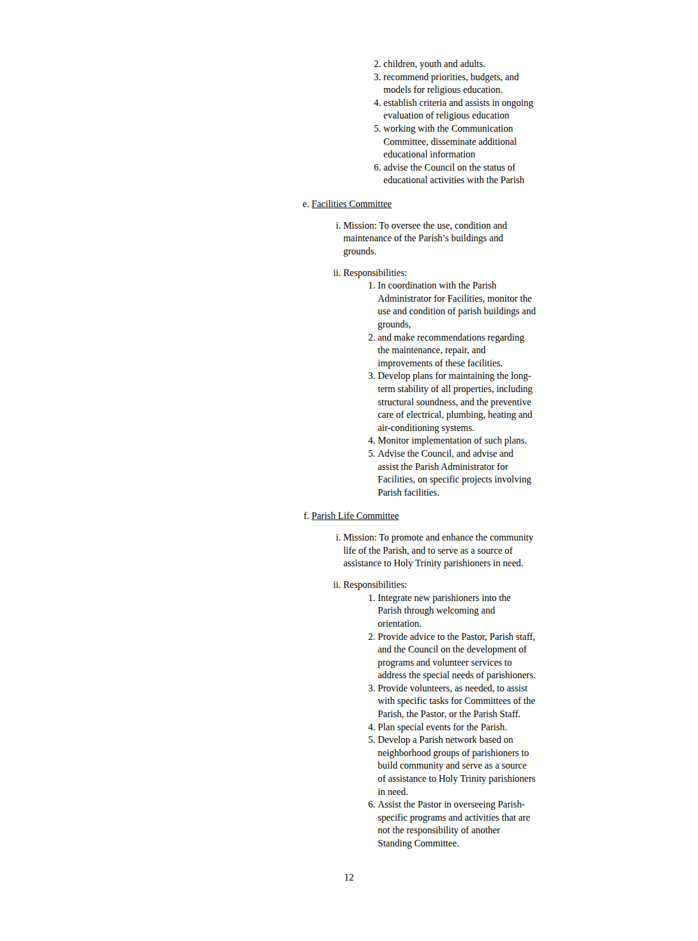children, youth and adults.
recommend priorities, budgets, and models for religious education.
establish criteria and assists in ongoing evaluation of religious education
working with the Communication Committee, disseminate additional educational information
advise the Council on the status of educational activities with the Parish
Facilities Committee
Mission: To oversee the use, condition and maintenance of the Parish’s buildings and grounds.
Responsibilities:
In coordination with the Parish Administrator for Facilities, monitor the use and condition of parish buildings and grounds,
and make recommendations regarding the maintenance, repair, and improvements of these facilities.
Develop plans for maintaining the long-term stability of all properties, including structural soundness, and the preventive care of electrical, plumbing, heating and air-conditioning systems.
Monitor implementation of such plans.
Advise the Council, and advise and assist the Parish Administrator for Facilities, on specific projects involving Parish facilities.
Parish Life Committee
Mission: To promote and enhance the community life of the Parish, and to serve as a source of assistance to Holy Trinity parishioners in need.
Responsibilities:
Integrate new parishioners into the Parish through welcoming and orientation.
Provide advice to the Pastor, Parish staff, and the Council on the development of programs and volunteer services to address the special needs of parishioners.
Provide volunteers, as needed, to assist with specific tasks for Committees of the Parish, the Pastor, or the Parish Staff.
Plan special events for the Parish.
Develop a Parish network based on neighborhood groups of parishioners to build community and serve as a source of assistance to Holy Trinity parishioners in need.
Assist the Pastor in overseeing Parish-specific programs and activities that are not the responsibility of another Standing Committee.
12